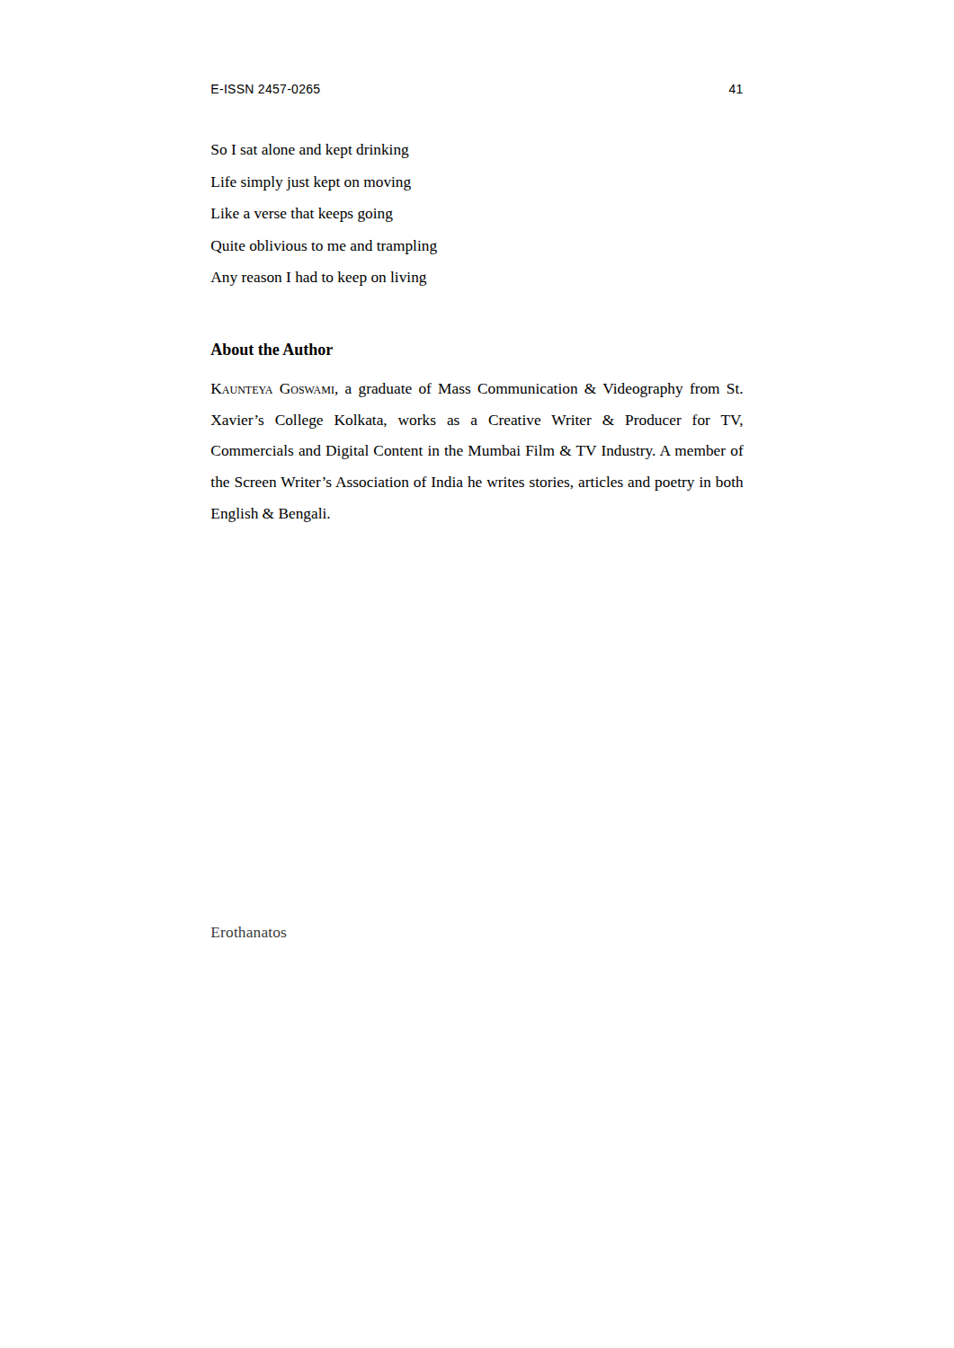E-ISSN 2457-0265 41
So I sat alone and kept drinking
Life simply just kept on moving
Like a verse that keeps going
Quite oblivious to me and trampling
Any reason I had to keep on living
About the Author
Kaunteya Goswami, a graduate of Mass Communication & Videography from St. Xavier’s College Kolkata, works as a Creative Writer & Producer for TV, Commercials and Digital Content in the Mumbai Film & TV Industry. A member of the Screen Writer’s Association of India he writes stories, articles and poetry in both English & Bengali.
Erothanatos